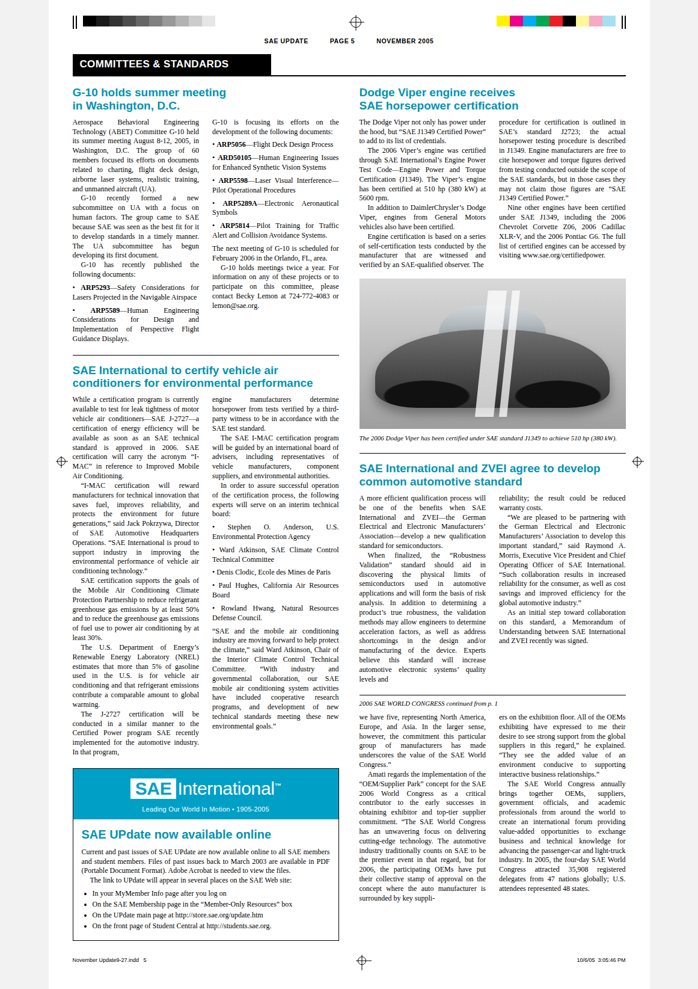SAE UPDATE PAGE 5 NOVEMBER 2005
COMMITTEES & STANDARDS
G-10 holds summer meeting
in Washington, D.C.
Aerospace Behavioral Engineering Technology (ABET) Committee G-10 held its summer meeting August 8-12, 2005, in Washington, D.C. The group of 60 members focused its efforts on documents related to charting, flight deck design, airborne laser systems, realistic training, and unmanned aircraft (UA).
G-10 recently formed a new subcommittee on UA with a focus on human factors. The group came to SAE because SAE was seen as the best fit for it to develop standards in a timely manner. The UA subcommittee has begun developing its first document.
G-10 has recently published the following documents:
• ARP5293—Safety Considerations for Lasers Projected in the Navigable Airspace
• ARP5589—Human Engineering Considerations for Design and Implementation of Perspective Flight Guidance Displays.
G-10 is focusing its efforts on the development of the following documents:
• ARP5056—Flight Deck Design Process
• ARD50105—Human Engineering Issues for Enhanced Synthetic Vision Systems
• ARP5598—Laser Visual Interference—Pilot Operational Procedures
• ARP5289A—Electronic Aeronautical Symbols
• ARP5814—Pilot Training for Traffic Alert and Collision Avoidance Systems.
The next meeting of G-10 is scheduled for February 2006 in the Orlando, FL, area.
G-10 holds meetings twice a year. For information on any of these projects or to participate on this committee, please contact Becky Lemon at 724-772-4083 or lemon@sae.org.
SAE International to certify vehicle air conditioners for environmental performance
While a certification program is currently available to test for leak tightness of motor vehicle air conditioners—SAE J-2727—a certification of energy efficiency will be available as soon as an SAE technical standard is approved in 2006. SAE certification will carry the acronym “I-MAC” in reference to Improved Mobile Air Conditioning.
“I-MAC certification will reward manufacturers for technical innovation that saves fuel, improves reliability, and protects the environment for future generations,” said Jack Pokrzywa, Director of SAE Automotive Headquarters Operations. “SAE International is proud to support industry in improving the environmental performance of vehicle air conditioning technology.”
SAE certification supports the goals of the Mobile Air Conditioning Climate Protection Partnership to reduce refrigerant greenhouse gas emissions by at least 50% and to reduce the greenhouse gas emissions of fuel use to power air conditioning by at least 30%.
The U.S. Department of Energy’s Renewable Energy Laboratory (NREL) estimates that more than 5% of gasoline used in the U.S. is for vehicle air conditioning and that refrigerant emissions contribute a comparable amount to global warming.
The J-2727 certification will be conducted in a similar manner to the Certified Power program SAE recently implemented for the automotive industry. In that program,
engine manufacturers determine horsepower from tests verified by a third-party witness to be in accordance with the SAE test standard.
The SAE I-MAC certification program will be guided by an international board of advisers, including representatives of vehicle manufacturers, component suppliers, and environmental authorities.
In order to assure successful operation of the certification process, the following experts will serve on an interim technical board:
• Stephen O. Anderson, U.S. Environmental Protection Agency
• Ward Atkinson, SAE Climate Control Technical Committee
• Denis Clodic, Ecole des Mines de Paris
• Paul Hughes, California Air Resources Board
• Rowland Hwang, Natural Resources Defense Council.
“SAE and the mobile air conditioning industry are moving forward to help protect the climate,” said Ward Atkinson, Chair of the Interior Climate Control Technical Committee. “With industry and governmental collaboration, our SAE mobile air conditioning system activities have included cooperative research programs, and development of new technical standards meeting these new environmental goals.”
SAE International™
Leading Our World In Motion • 1905-2005
SAE UPdate now available online
Current and past issues of SAE UPdate are now available online to all SAE members and student members. Files of past issues back to March 2003 are available in PDF (Portable Document Format). Adobe Acrobat is needed to view the files.
The link to UPdate will appear in several places on the SAE Web site:
In your MyMember Info page after you log on
On the SAE Membership page in the “Member-Only Resources” box
On the UPdate main page at http://store.sae.org/update.htm
On the front page of Student Central at http://students.sae.org.
Dodge Viper engine receives
SAE horsepower certification
The Dodge Viper not only has power under the hood, but “SAE J1349 Certified Power” to add to its list of credentials.
The 2006 Viper’s engine was certified through SAE International’s Engine Power Test Code—Engine Power and Torque Certification (J1349). The Viper’s engine has been certified at 510 hp (380 kW) at 5600 rpm.
In addition to DaimlerChrysler’s Dodge Viper, engines from General Motors vehicles also have been certified.
Engine certification is based on a series of self-certification tests conducted by the manufacturer that are witnessed and verified by an SAE-qualified observer. The
procedure for certification is outlined in SAE’s standard J2723; the actual horsepower testing procedure is described in J1349. Engine manufacturers are free to cite horsepower and torque figures derived from testing conducted outside the scope of the SAE standards, but in those cases they may not claim those figures are “SAE J1349 Certified Power.”
Nine other engines have been certified under SAE J1349, including the 2006 Chevrolet Corvette Z06, 2006 Cadillac XLR-V, and the 2006 Pontiac G6. The full list of certified engines can be accessed by visiting www.sae.org/certifiedpower.
The 2006 Dodge Viper has been certified under SAE standard J1349 to achieve 510 hp (380 kW).
SAE International and ZVEI agree to develop common automotive standard
A more efficient qualification process will be one of the benefits when SAE International and ZVEI—the German Electrical and Electronic Manufacturers’ Association—develop a new qualification standard for semiconductors.
When finalized, the “Robustness Validation” standard should aid in discovering the physical limits of semiconductors used in automotive applications and will form the basis of risk analysis. In addition to determining a product’s true robustness, the validation methods may allow engineers to determine acceleration factors, as well as address shortcomings in the design and/or manufacturing of the device. Experts believe this standard will increase automotive electronic systems’ quality levels and
reliability; the result could be reduced warranty costs.
“We are pleased to be partnering with the German Electrical and Electronic Manufacturers’ Association to develop this important standard,” said Raymond A. Morris, Executive Vice President and Chief Operating Officer of SAE International. “Such collaboration results in increased reliability for the consumer, as well as cost savings and improved efficiency for the global automotive industry.”
As an initial step toward collaboration on this standard, a Memorandum of Understanding between SAE International and ZVEI recently was signed.
2006 SAE WORLD CONGRESS continued from p. 1
we have five, representing North America, Europe, and Asia. In the larger sense, however, the commitment this particular group of manufacturers has made underscores the value of the SAE World Congress.”
Amati regards the implementation of the “OEM/Supplier Park” concept for the SAE 2006 World Congress as a critical contributor to the early successes in obtaining exhibitor and top-tier supplier commitment. “The SAE World Congress has an unwavering focus on delivering cutting-edge technology. The automotive industry traditionally counts on SAE to be the premier event in that regard, but for 2006, the participating OEMs have put their collective stamp of approval on the concept where the auto manufacturer is surrounded by key suppli-
ers on the exhibition floor. All of the OEMs exhibiting have expressed to me their desire to see strong support from the global suppliers in this regard,” he explained. “They see the added value of an environment conducive to supporting interactive business relationships.”
The SAE World Congress annually brings together OEMs, suppliers, government officials, and academic professionals from around the world to create an international forum providing value-added opportunities to exchange business and technical knowledge for advancing the passenger-car and light-truck industry. In 2005, the four-day SAE World Congress attracted 35,908 registered delegates from 47 nations globally; U.S. attendees represented 48 states.
November Update9-27.indd 5
10/6/05 3:05:46 PM